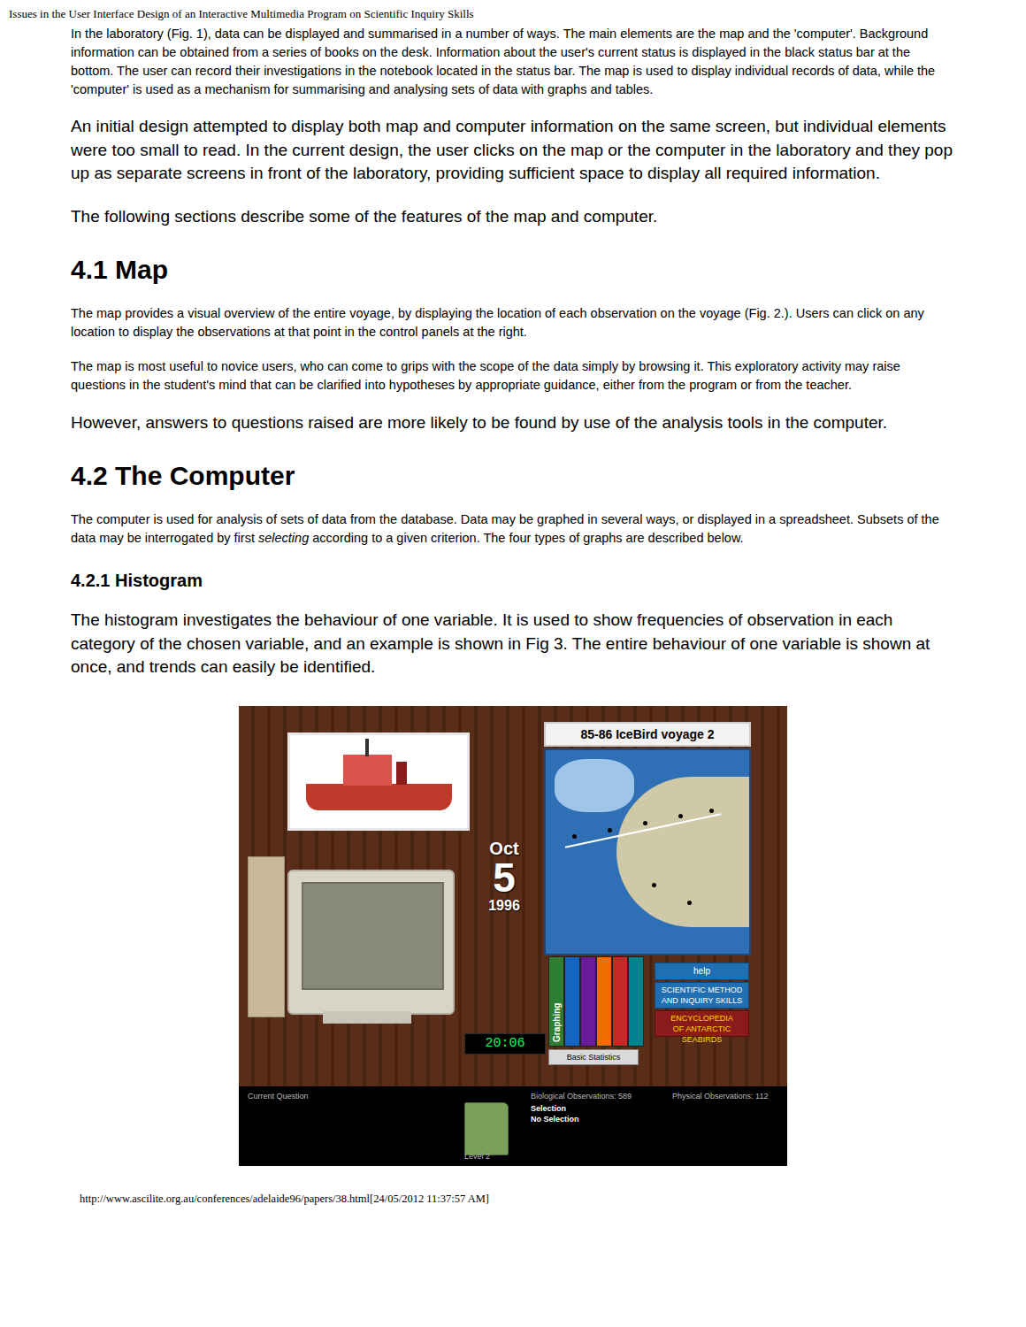Issues in the User Interface Design of an Interactive Multimedia Program on Scientific Inquiry Skills
In the laboratory (Fig. 1), data can be displayed and summarised in a number of ways. The main elements are the map and the 'computer'. Background information can be obtained from a series of books on the desk. Information about the user's current status is displayed in the black status bar at the bottom. The user can record their investigations in the notebook located in the status bar. The map is used to display individual records of data, while the 'computer' is used as a mechanism for summarising and analysing sets of data with graphs and tables.
An initial design attempted to display both map and computer information on the same screen, but individual elements were too small to read. In the current design, the user clicks on the map or the computer in the laboratory and they pop up as separate screens in front of the laboratory, providing sufficient space to display all required information.
The following sections describe some of the features of the map and computer.
4.1 Map
The map provides a visual overview of the entire voyage, by displaying the location of each observation on the voyage (Fig. 2.). Users can click on any location to display the observations at that point in the control panels at the right.
The map is most useful to novice users, who can come to grips with the scope of the data simply by browsing it. This exploratory activity may raise questions in the student's mind that can be clarified into hypotheses by appropriate guidance, either from the program or from the teacher.
However, answers to questions raised are more likely to be found by use of the analysis tools in the computer.
4.2 The Computer
The computer is used for analysis of sets of data from the database. Data may be graphed in several ways, or displayed in a spreadsheet. Subsets of the data may be interrogated by first selecting according to a given criterion. The four types of graphs are described below.
4.2.1 Histogram
The histogram investigates the behaviour of one variable. It is used to show frequencies of observation in each category of the chosen variable, and an example is shown in Fig 3. The entire behaviour of one variable is shown at once, and trends can easily be identified.
Oct
5
1996
20:06
85-86 IceBird voyage 2
Graphing
help
SCIENTIFIC METHOD
AND INQUIRY SKILLS
ENCYCLOPEDIA
OF ANTARCTIC SEABIRDS
Basic Statistics
Current Question
Biological Observations: 589
Physical Observations: 112
Selection
No Selection
Level 2
http://www.ascilite.org.au/conferences/adelaide96/papers/38.html[24/05/2012 11:37:57 AM]